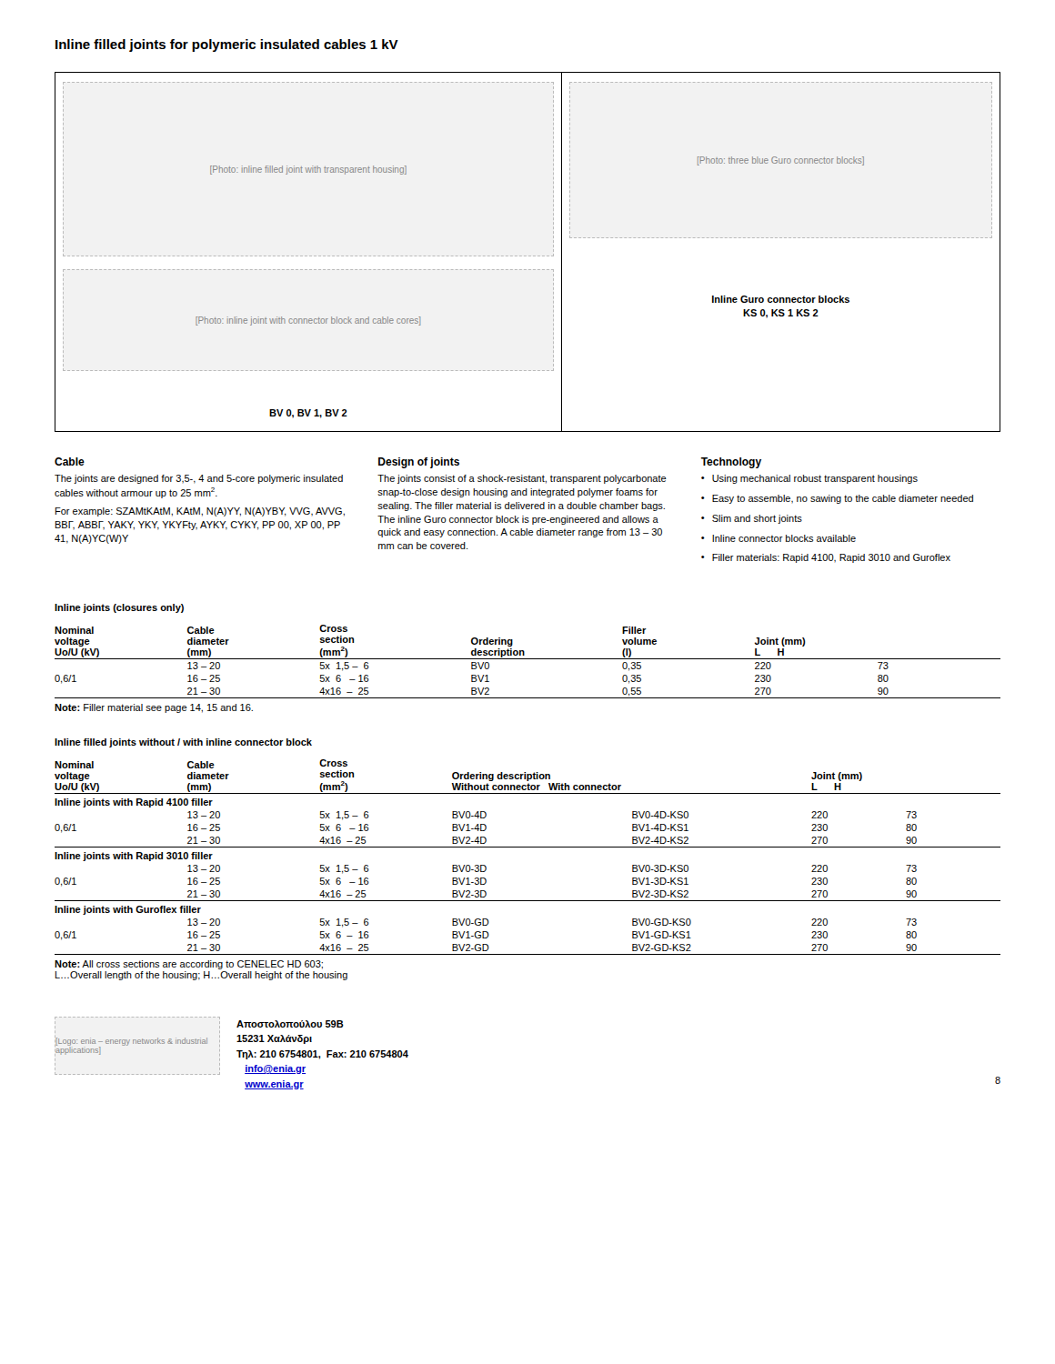Inline filled joints for polymeric insulated cables 1 kV
[Photo: inline filled joint with transparent housing]
[Photo: inline joint with connector block and cable cores]
BV 0, BV 1, BV 2
[Photo: three blue Guro connector blocks]
Inline Guro connector blocks
KS 0, KS 1 KS 2
Cable
The joints are designed for 3,5-, 4 and 5-core polymeric insulated cables without armour up to 25 mm2.
For example: SZAMtKAtM, KAtM, N(A)YY, N(A)YBY, VVG, AVVG, BBΓ, ABBΓ, YAKY, YKY, YKYFty, AYKY, CYKY, PP 00, XP 00, PP 41, N(A)YC(W)Y
Design of joints
The joints consist of a shock-resistant, transparent polycarbonate snap-to-close design housing and integrated polymer foams for sealing. The filler material is delivered in a double chamber bags. The inline Guro connector block is pre-engineered and allows a quick and easy connection. A cable diameter range from 13 – 30 mm can be covered.
Technology
Using mechanical robust transparent housings
Easy to assemble, no sawing to the cable diameter needed
Slim and short joints
Inline connector blocks available
Filler materials: Rapid 4100, Rapid 3010 and Guroflex
Inline joints (closures only)
| Nominal voltage Uo/U (kV) | Cable diameter (mm) | Cross section (mm 2 ) | Ordering description | Filler volume (l) | Joint (mm) L H |
| --- | --- | --- | --- | --- | --- |
| | 13 – 20 | 5x 1,5 – 6 | BV0 | 0,35 | 220 | 73 |
| 0,6/1 | 16 – 25 | 5x 6 – 16 | BV1 | 0,35 | 230 | 80 |
| | 21 – 30 | 4x16 – 25 | BV2 | 0,55 | 270 | 90 |
Note: Filler material see page 14, 15 and 16.
Inline filled joints without / with inline connector block
| Nominal voltage Uo/U (kV) | Cable diameter (mm) | Cross section (mm 2 ) | Ordering description Without connector With connector | Joint (mm) L H |
| --- | --- | --- | --- | --- |
| Inline joints with Rapid 4100 filler |
| | 13 – 20 | 5x 1,5 – 6 | BV0-4D | BV0-4D-KS0 | 220 | 73 |
| 0,6/1 | 16 – 25 | 5x 6 – 16 | BV1-4D | BV1-4D-KS1 | 230 | 80 |
| | 21 – 30 | 4x16 – 25 | BV2-4D | BV2-4D-KS2 | 270 | 90 |
| Inline joints with Rapid 3010 filler |
| | 13 – 20 | 5x 1,5 – 6 | BV0-3D | BV0-3D-KS0 | 220 | 73 |
| 0,6/1 | 16 – 25 | 5x 6 – 16 | BV1-3D | BV1-3D-KS1 | 230 | 80 |
| | 21 – 30 | 4x16 – 25 | BV2-3D | BV2-3D-KS2 | 270 | 90 |
| Inline joints with Guroflex filler |
| | 13 – 20 | 5x 1,5 – 6 | BV0-GD | BV0-GD-KS0 | 220 | 73 |
| 0,6/1 | 16 – 25 | 5x 6 – 16 | BV1-GD | BV1-GD-KS1 | 230 | 80 |
| | 21 – 30 | 4x16 – 25 | BV2-GD | BV2-GD-KS2 | 270 | 90 |
Note: All cross sections are according to CENELEC HD 603;
L…Overall length of the housing; H…Overall height of the housing
[Logo: enia – energy networks & industrial applications]
Αποστολοπούλου 59Β
15231 Χαλάνδρι
Τηλ: 210 6754801, Fax: 210 6754804
info@enia.gr
www.enia.gr
8